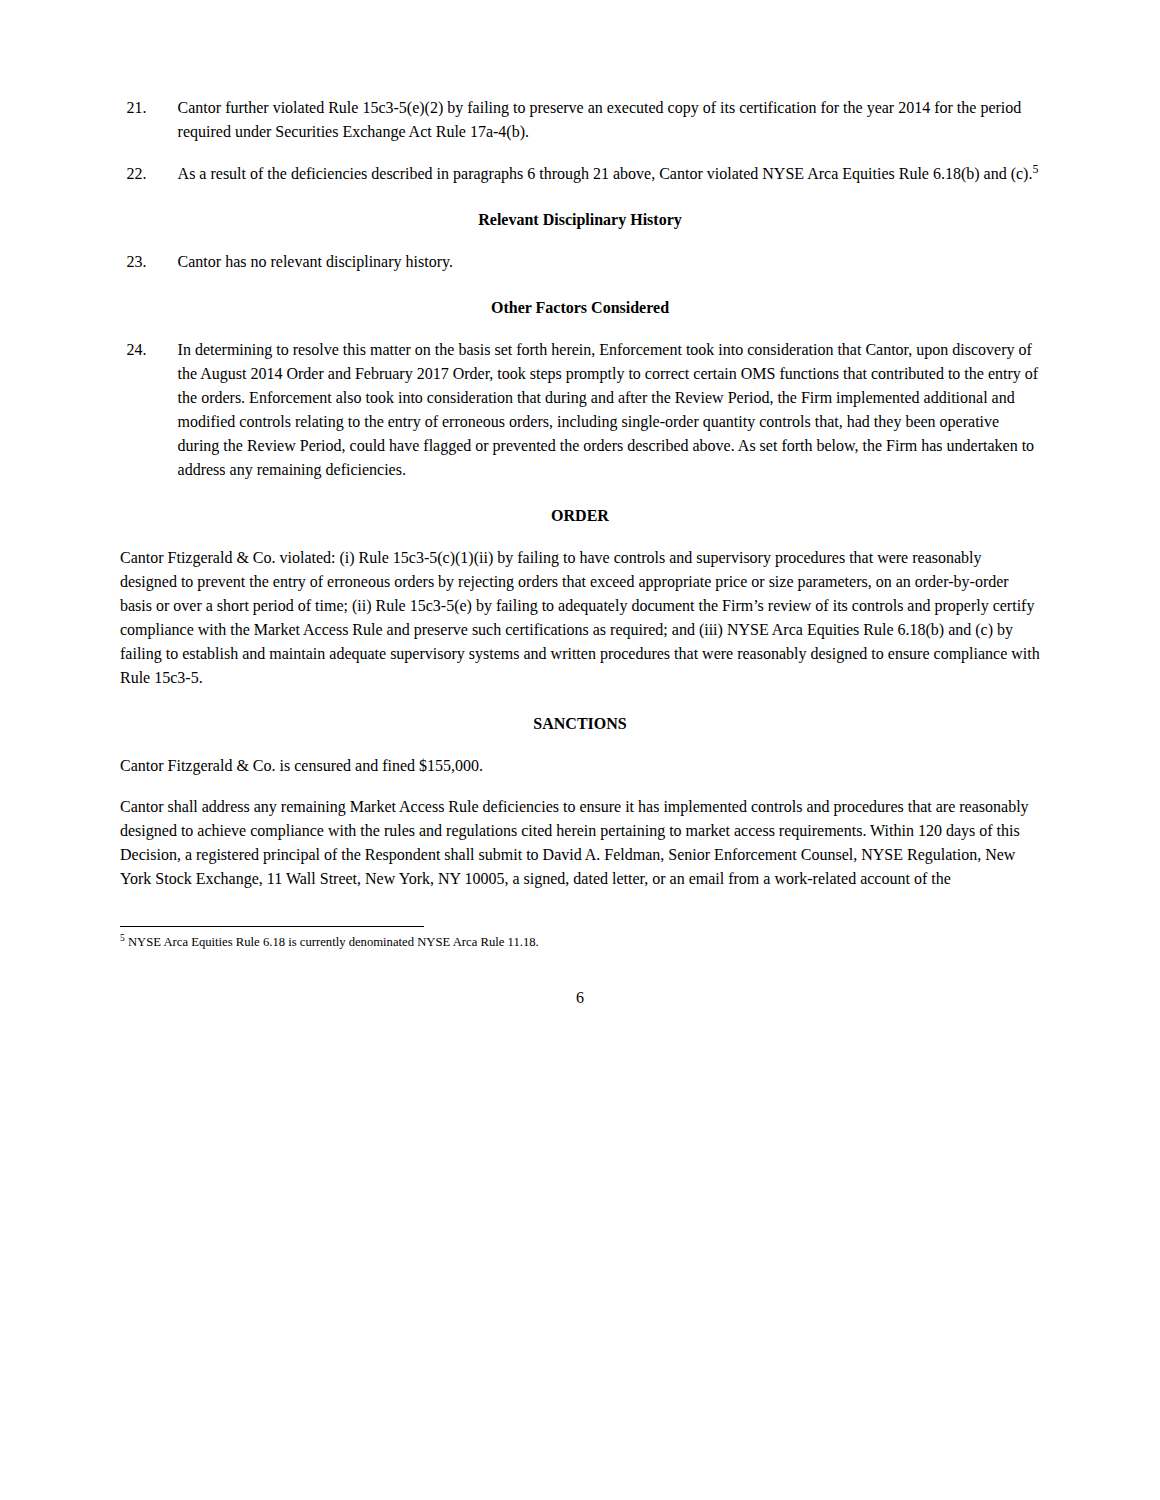21.
Cantor further violated Rule 15c3-5(e)(2) by failing to preserve an executed copy of its certification for the year 2014 for the period required under Securities Exchange Act Rule 17a-4(b).
22.
As a result of the deficiencies described in paragraphs 6 through 21 above, Cantor violated NYSE Arca Equities Rule 6.18(b) and (c).5
Relevant Disciplinary History
23.
Cantor has no relevant disciplinary history.
Other Factors Considered
24.
In determining to resolve this matter on the basis set forth herein, Enforcement took into consideration that Cantor, upon discovery of the August 2014 Order and February 2017 Order, took steps promptly to correct certain OMS functions that contributed to the entry of the orders. Enforcement also took into consideration that during and after the Review Period, the Firm implemented additional and modified controls relating to the entry of erroneous orders, including single-order quantity controls that, had they been operative during the Review Period, could have flagged or prevented the orders described above. As set forth below, the Firm has undertaken to address any remaining deficiencies.
ORDER
Cantor Ftizgerald & Co. violated: (i) Rule 15c3-5(c)(1)(ii) by failing to have controls and supervisory procedures that were reasonably designed to prevent the entry of erroneous orders by rejecting orders that exceed appropriate price or size parameters, on an order-by-order basis or over a short period of time; (ii) Rule 15c3-5(e) by failing to adequately document the Firm’s review of its controls and properly certify compliance with the Market Access Rule and preserve such certifications as required; and (iii) NYSE Arca Equities Rule 6.18(b) and (c) by failing to establish and maintain adequate supervisory systems and written procedures that were reasonably designed to ensure compliance with Rule 15c3-5.
SANCTIONS
Cantor Fitzgerald & Co. is censured and fined $155,000.
Cantor shall address any remaining Market Access Rule deficiencies to ensure it has implemented controls and procedures that are reasonably designed to achieve compliance with the rules and regulations cited herein pertaining to market access requirements. Within 120 days of this Decision, a registered principal of the Respondent shall submit to David A. Feldman, Senior Enforcement Counsel, NYSE Regulation, New York Stock Exchange, 11 Wall Street, New York, NY 10005, a signed, dated letter, or an email from a work-related account of the
5 NYSE Arca Equities Rule 6.18 is currently denominated NYSE Arca Rule 11.18.
6